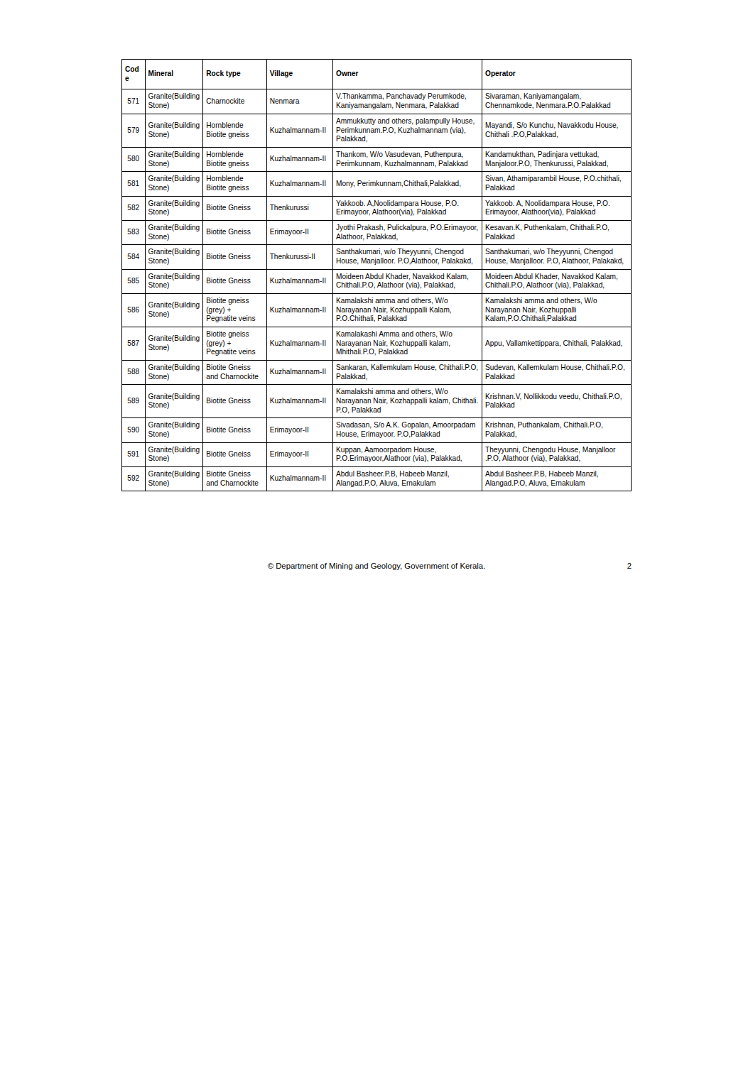| Code | Mineral | Rock type | Village | Owner | Operator |
| --- | --- | --- | --- | --- | --- |
| 571 | Granite(Building Stone) | Charnockite | Nenmara | V.Thankamma, Panchavady Perumkode, Kaniyamangalam, Nenmara, Palakkad | Sivaraman, Kaniyamangalam, Chennamkode, Nenmara.P.O.Palakkad |
| 579 | Granite(Building Stone) | Hornblende Biotite gneiss | Kuzhalmannam-II | Ammukkutty and others, palampully House, Perimkunnam.P.O, Kuzhalmannam (via), Palakkad, | Mayandi, S/o Kunchu, Navakkodu House, Chithali .P.O,Palakkad, |
| 580 | Granite(Building Stone) | Hornblende Biotite gneiss | Kuzhalmannam-II | Thankom, W/o Vasudevan, Puthenpura, Perimkunnam, Kuzhalmannam, Palakkad | Kandamukthan, Padinjara vettukad, Manjaloor.P.O, Thenkurussi, Palakkad, |
| 581 | Granite(Building Stone) | Hornblende Biotite gneiss | Kuzhalmannam-II | Mony, Perimkunnam,Chithali,Palakkad, | Sivan, Athamiparambil House, P.O.chithali, Palakkad |
| 582 | Granite(Building Stone) | Biotite Gneiss | Thenkurussi | Yakkoob. A,Noolidampara House, P.O. Erimayoor, Alathoor(via), Palakkad | Yakkoob. A, Noolidampara House, P.O. Erimayoor, Alathoor(via), Palakkad |
| 583 | Granite(Building Stone) | Biotite Gneiss | Erimayoor-II | Jyothi Prakash, Pulickalpura, P.O.Erimayoor, Alathoor, Palakkad, | Kesavan.K, Puthenkalam, Chithali.P.O, Palakkad |
| 584 | Granite(Building Stone) | Biotite Gneiss | Thenkurussi-II | Santhakumari, w/o Theyyunni, Chengod House, Manjalloor. P.O,Alathoor, Palakakd, | Santhakumari, w/o Theyyunni, Chengod House, Manjalloor. P.O, Alathoor, Palakakd, |
| 585 | Granite(Building Stone) | Biotite Gneiss | Kuzhalmannam-II | Moideen Abdul Khader, Navakkod Kalam, Chithali.P.O, Alathoor (via), Palakkad, | Moideen Abdul Khader, Navakkod Kalam, Chithali.P.O, Alathoor (via), Palakkad, |
| 586 | Granite(Building Stone) | Biotite gneiss (grey) + Pegnatite veins | Kuzhalmannam-II | Kamalakshi amma and others, W/o Narayanan Nair, Kozhuppalli Kalam, P.O.Chithali, Palakkad | Kamalakshi amma and others, W/o Narayanan Nair, Kozhuppalli Kalam,P.O.Chithali,Palakkad |
| 587 | Granite(Building Stone) | Biotite gneiss (grey) + Pegnatite veins | Kuzhalmannam-II | Kamalakashi Amma and others, W/o Narayanan Nair, Kozhuppalli kalam, Mhithali.P.O, Palakkad | Appu, Vallamkettippara, Chithali, Palakkad, |
| 588 | Granite(Building Stone) | Biotite Gneiss and Charnockite | Kuzhalmannam-II | Sankaran, Kallemkulam House, Chithali.P.O, Palakkad, | Sudevan, Kallemkulam House, Chithali.P.O, Palakkad |
| 589 | Granite(Building Stone) | Biotite Gneiss | Kuzhalmannam-II | Kamalakshi amma and others, W/o Narayanan Nair, Kozhappalli kalam, Chithali. P.O, Palakkad | Krishnan.V, Nollikkodu veedu, Chithali.P.O, Palakkad |
| 590 | Granite(Building Stone) | Biotite Gneiss | Erimayoor-II | Sivadasan, S/o A.K. Gopalan, Amoorpadam House, Erimayoor. P.O,Palakkad | Krishnan, Puthankalam, Chithali.P.O, Palakkad, |
| 591 | Granite(Building Stone) | Biotite Gneiss | Erimayoor-II | Kuppan, Aamoorpadom House, P.O.Erimayoor,Alathoor (via), Palakkad, | Theyyunni, Chengodu House, Manjalloor .P.O, Alathoor (via), Palakkad, |
| 592 | Granite(Building Stone) | Biotite Gneiss and Charnockite | Kuzhalmannam-II | Abdul Basheer.P.B, Habeeb Manzil, Alangad.P.O, Aluva, Ernakulam | Abdul Basheer.P.B, Habeeb Manzil, Alangad.P.O, Aluva, Ernakulam |
© Department of Mining and Geology, Government of Kerala.
2